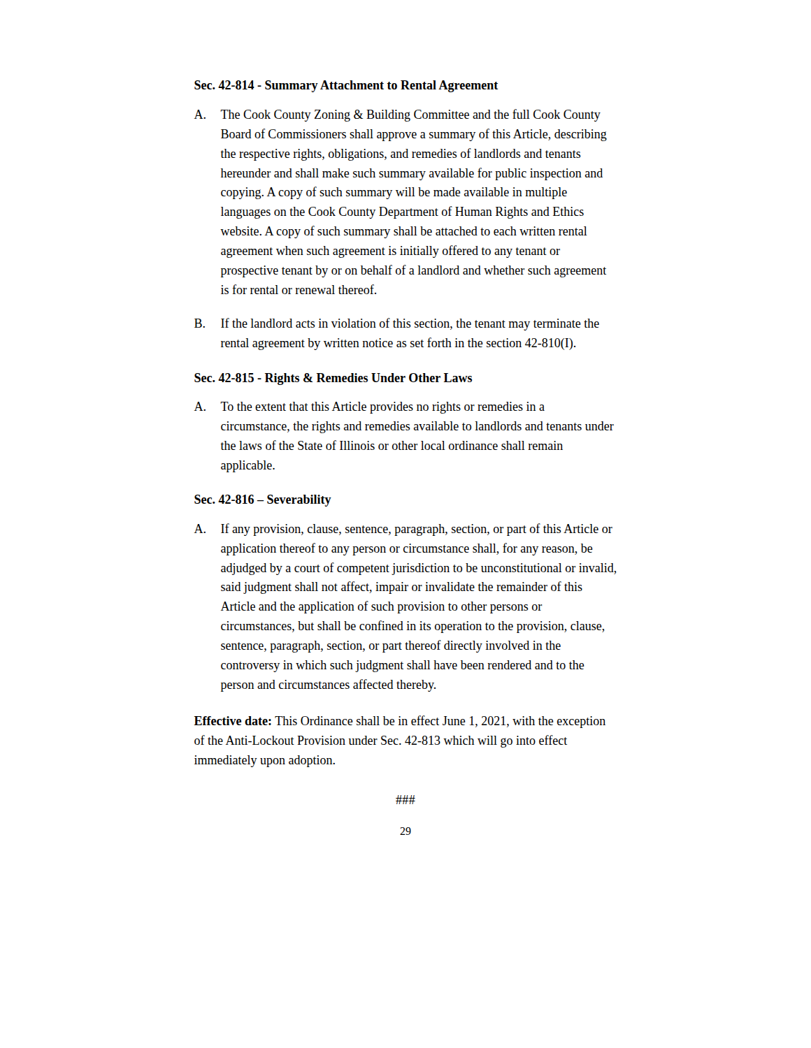Sec. 42-814 - Summary Attachment to Rental Agreement
A. The Cook County Zoning & Building Committee and the full Cook County Board of Commissioners shall approve a summary of this Article, describing the respective rights, obligations, and remedies of landlords and tenants hereunder and shall make such summary available for public inspection and copying. A copy of such summary will be made available in multiple languages on the Cook County Department of Human Rights and Ethics website. A copy of such summary shall be attached to each written rental agreement when such agreement is initially offered to any tenant or prospective tenant by or on behalf of a landlord and whether such agreement is for rental or renewal thereof.
B. If the landlord acts in violation of this section, the tenant may terminate the rental agreement by written notice as set forth in the section 42-810(I).
Sec. 42-815 - Rights & Remedies Under Other Laws
A. To the extent that this Article provides no rights or remedies in a circumstance, the rights and remedies available to landlords and tenants under the laws of the State of Illinois or other local ordinance shall remain applicable.
Sec. 42-816 – Severability
A. If any provision, clause, sentence, paragraph, section, or part of this Article or application thereof to any person or circumstance shall, for any reason, be adjudged by a court of competent jurisdiction to be unconstitutional or invalid, said judgment shall not affect, impair or invalidate the remainder of this Article and the application of such provision to other persons or circumstances, but shall be confined in its operation to the provision, clause, sentence, paragraph, section, or part thereof directly involved in the controversy in which such judgment shall have been rendered and to the person and circumstances affected thereby.
Effective date: This Ordinance shall be in effect June 1, 2021, with the exception of the Anti-Lockout Provision under Sec. 42-813 which will go into effect immediately upon adoption.
###
29